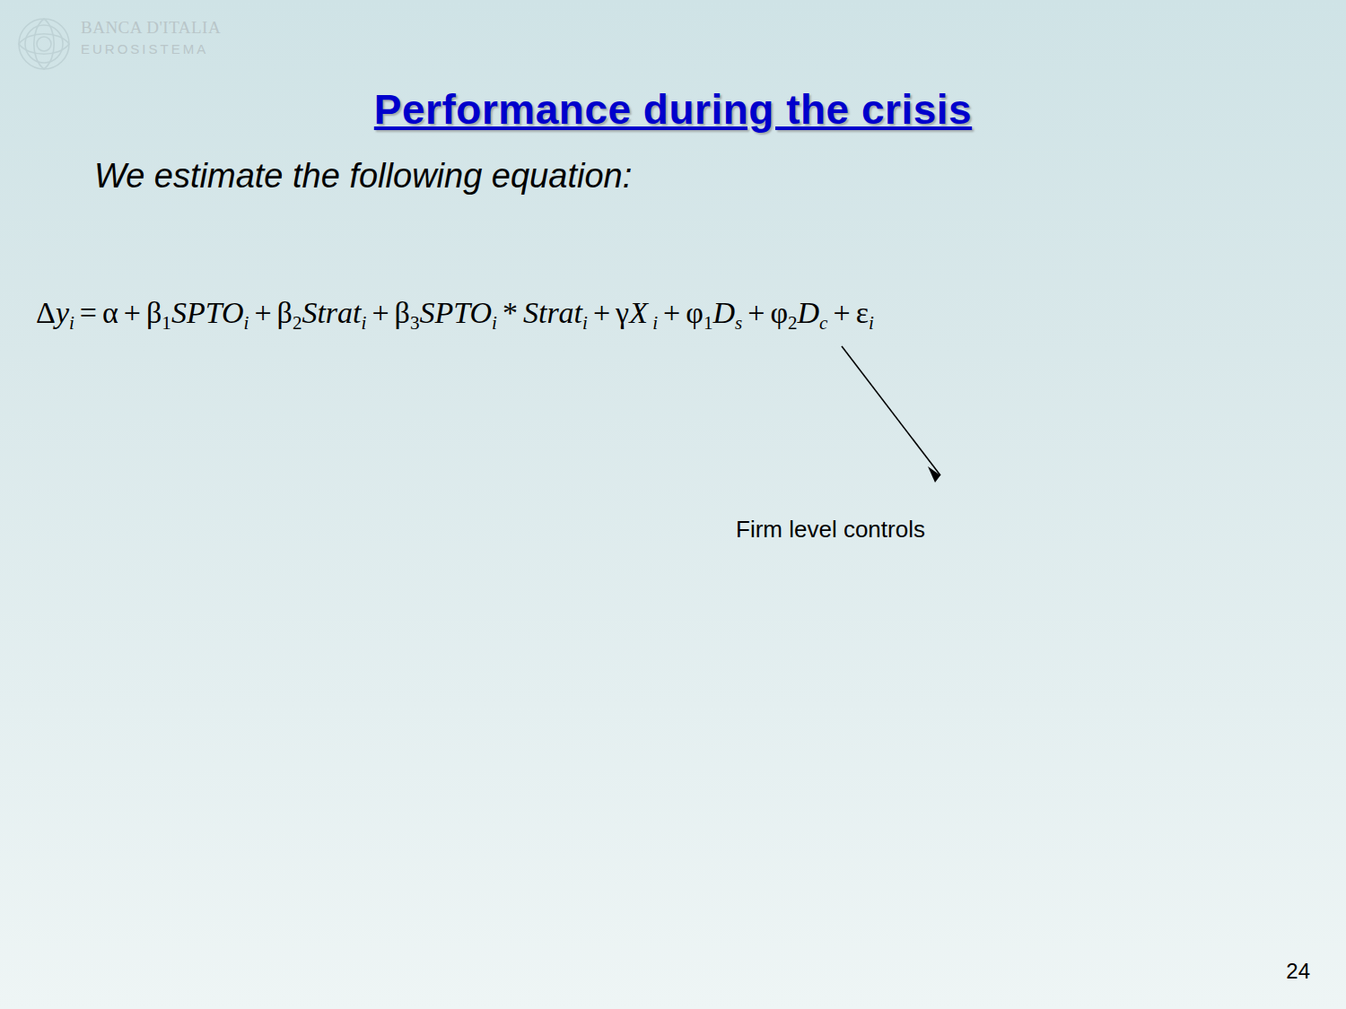BANCA D'ITALIA
EUROSISTEMA
Performance during the crisis
We estimate the following equation:
Δyi=α+β1 SPTO i+β2 Strat i+β3 SPTO i*Strat i+γX i+φ1 Ds+φ2 Dc+εi
Firm level controls
24